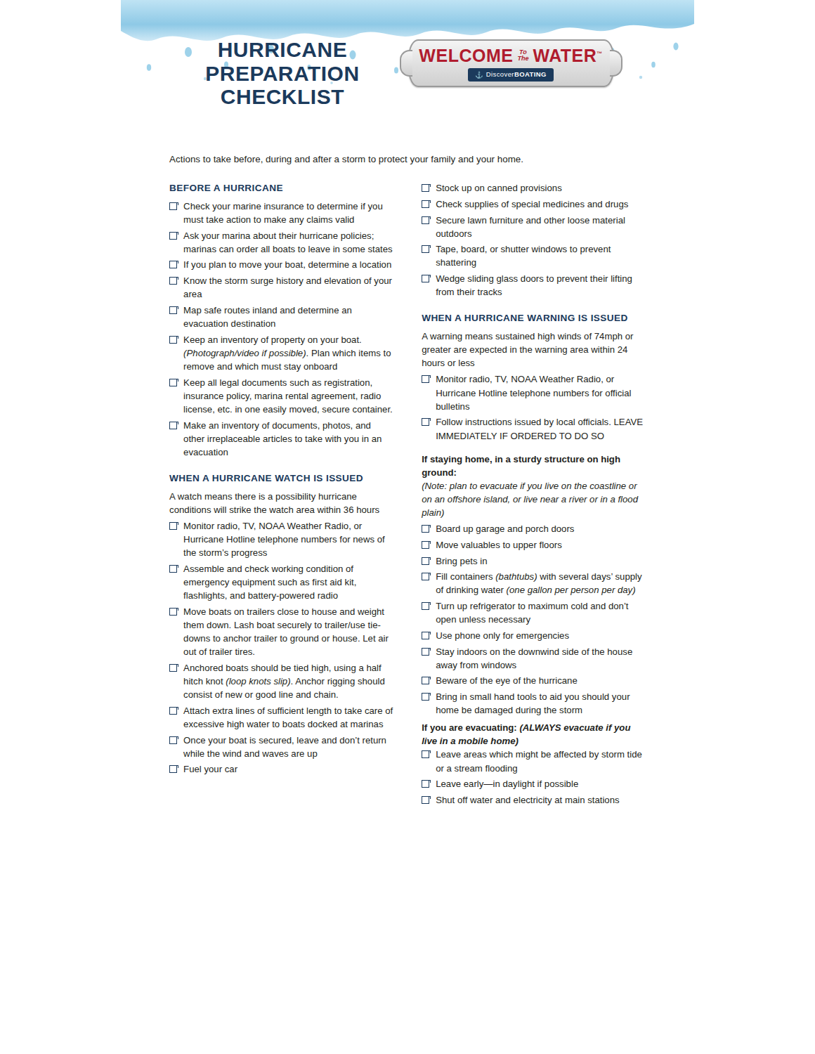Hurricane Preparation
Checklist
WELCOME To The WATER™
⚓DiscoverBOATING
Actions to take before, during and after a storm to protect your family and your home.
Before a Hurricane
Check your marine insurance to determine if you must take action to make any claims valid
Ask your marina about their hurricane policies; marinas can order all boats to leave in some states
If you plan to move your boat, determine a location
Know the storm surge history and elevation of your area
Map safe routes inland and determine an evacuation destination
Keep an inventory of property on your boat. (Photograph/video if possible). Plan which items to remove and which must stay onboard
Keep all legal documents such as registration, insurance policy, marina rental agreement, radio license, etc. in one easily moved, secure container.
Make an inventory of documents, photos, and other irreplaceable articles to take with you in an evacuation
When a Hurricane Watch is Issued
A watch means there is a possibility hurricane conditions will strike the watch area within 36 hours
Monitor radio, TV, NOAA Weather Radio, or Hurricane Hotline telephone numbers for news of the storm’s progress
Assemble and check working condition of emergency equipment such as first aid kit, flashlights, and battery-powered radio
Move boats on trailers close to house and weight them down. Lash boat securely to trailer/use tie-downs to anchor trailer to ground or house. Let air out of trailer tires.
Anchored boats should be tied high, using a half hitch knot (loop knots slip). Anchor rigging should consist of new or good line and chain.
Attach extra lines of sufficient length to take care of excessive high water to boats docked at marinas
Once your boat is secured, leave and don’t return while the wind and waves are up
Fuel your car
Stock up on canned provisions
Check supplies of special medicines and drugs
Secure lawn furniture and other loose material outdoors
Tape, board, or shutter windows to prevent shattering
Wedge sliding glass doors to prevent their lifting from their tracks
When a Hurricane Warning is Issued
A warning means sustained high winds of 74mph or greater are expected in the warning area within 24 hours or less
Monitor radio, TV, NOAA Weather Radio, or Hurricane Hotline telephone numbers for official bulletins
Follow instructions issued by local officials. Leave immediately if ordered to do so
If staying home, in a sturdy structure on high ground:
(Note: plan to evacuate if you live on the coastline or on an offshore island, or live near a river or in a flood plain)
Board up garage and porch doors
Move valuables to upper floors
Bring pets in
Fill containers (bathtubs) with several days’ supply of drinking water (one gallon per person per day)
Turn up refrigerator to maximum cold and don’t open unless necessary
Use phone only for emergencies
Stay indoors on the downwind side of the house away from windows
Beware of the eye of the hurricane
Bring in small hand tools to aid you should your home be damaged during the storm
If you are evacuating: (Always evacuate if you live in a mobile home)
Leave areas which might be affected by storm tide or a stream flooding
Leave early—in daylight if possible
Shut off water and electricity at main stations